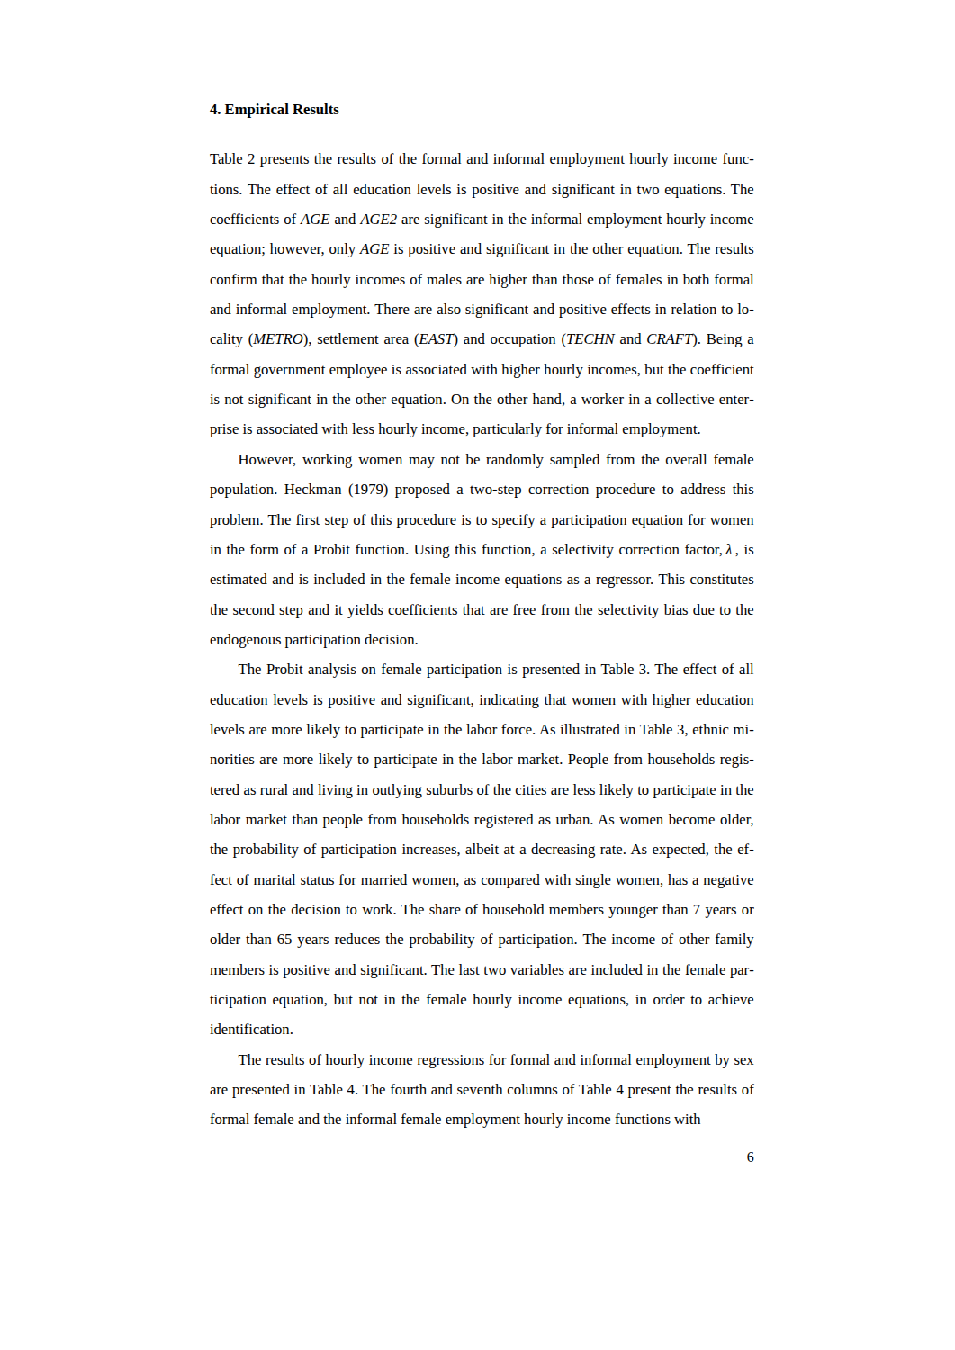4. Empirical Results
Table 2 presents the results of the formal and informal employment hourly income functions. The effect of all education levels is positive and significant in two equations. The coefficients of AGE and AGE2 are significant in the informal employment hourly income equation; however, only AGE is positive and significant in the other equation. The results confirm that the hourly incomes of males are higher than those of females in both formal and informal employment. There are also significant and positive effects in relation to locality (METRO), settlement area (EAST) and occupation (TECHN and CRAFT). Being a formal government employee is associated with higher hourly incomes, but the coefficient is not significant in the other equation. On the other hand, a worker in a collective enterprise is associated with less hourly income, particularly for informal employment.
However, working women may not be randomly sampled from the overall female population. Heckman (1979) proposed a two-step correction procedure to address this problem. The first step of this procedure is to specify a participation equation for women in the form of a Probit function. Using this function, a selectivity correction factor, λ , is estimated and is included in the female income equations as a regressor. This constitutes the second step and it yields coefficients that are free from the selectivity bias due to the endogenous participation decision.
The Probit analysis on female participation is presented in Table 3. The effect of all education levels is positive and significant, indicating that women with higher education levels are more likely to participate in the labor force. As illustrated in Table 3, ethnic minorities are more likely to participate in the labor market. People from households registered as rural and living in outlying suburbs of the cities are less likely to participate in the labor market than people from households registered as urban. As women become older, the probability of participation increases, albeit at a decreasing rate. As expected, the effect of marital status for married women, as compared with single women, has a negative effect on the decision to work. The share of household members younger than 7 years or older than 65 years reduces the probability of participation. The income of other family members is positive and significant. The last two variables are included in the female participation equation, but not in the female hourly income equations, in order to achieve identification.
The results of hourly income regressions for formal and informal employment by sex are presented in Table 4. The fourth and seventh columns of Table 4 present the results of formal female and the informal female employment hourly income functions with
6